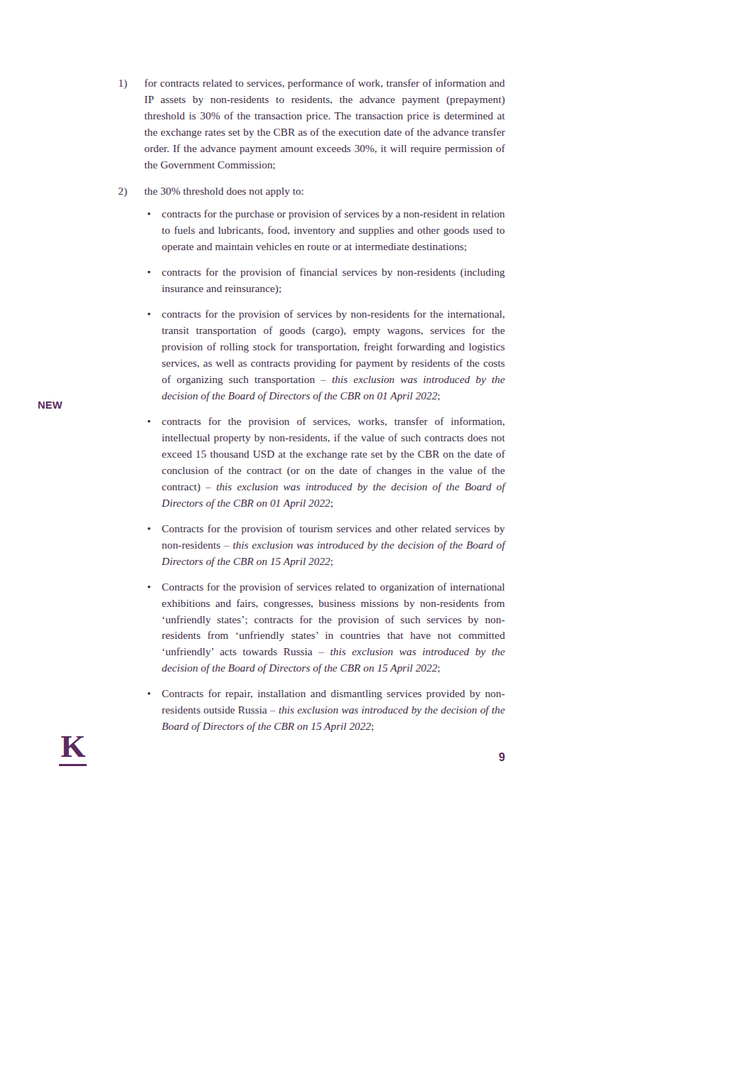NEW
1) for contracts related to services, performance of work, transfer of information and IP assets by non-residents to residents, the advance payment (prepayment) threshold is 30% of the transaction price. The transaction price is determined at the exchange rates set by the CBR as of the execution date of the advance transfer order. If the advance payment amount exceeds 30%, it will require permission of the Government Commission;
2) the 30% threshold does not apply to:
contracts for the purchase or provision of services by a non-resident in relation to fuels and lubricants, food, inventory and supplies and other goods used to operate and maintain vehicles en route or at intermediate destinations;
contracts for the provision of financial services by non-residents (including insurance and reinsurance);
contracts for the provision of services by non-residents for the international, transit transportation of goods (cargo), empty wagons, services for the provision of rolling stock for transportation, freight forwarding and logistics services, as well as contracts providing for payment by residents of the costs of organizing such transportation – this exclusion was introduced by the decision of the Board of Directors of the CBR on 01 April 2022;
contracts for the provision of services, works, transfer of information, intellectual property by non-residents, if the value of such contracts does not exceed 15 thousand USD at the exchange rate set by the CBR on the date of conclusion of the contract (or on the date of changes in the value of the contract) – this exclusion was introduced by the decision of the Board of Directors of the CBR on 01 April 2022;
Contracts for the provision of tourism services and other related services by non-residents – this exclusion was introduced by the decision of the Board of Directors of the CBR on 15 April 2022;
Contracts for the provision of services related to organization of international exhibitions and fairs, congresses, business missions by non-residents from ‘unfriendly states’; contracts for the provision of such services by non-residents from ‘unfriendly states’ in countries that have not committed ‘unfriendly’ acts towards Russia – this exclusion was introduced by the decision of the Board of Directors of the CBR on 15 April 2022;
Contracts for repair, installation and dismantling services provided by non-residents outside Russia – this exclusion was introduced by the decision of the Board of Directors of the CBR on 15 April 2022;
K
9